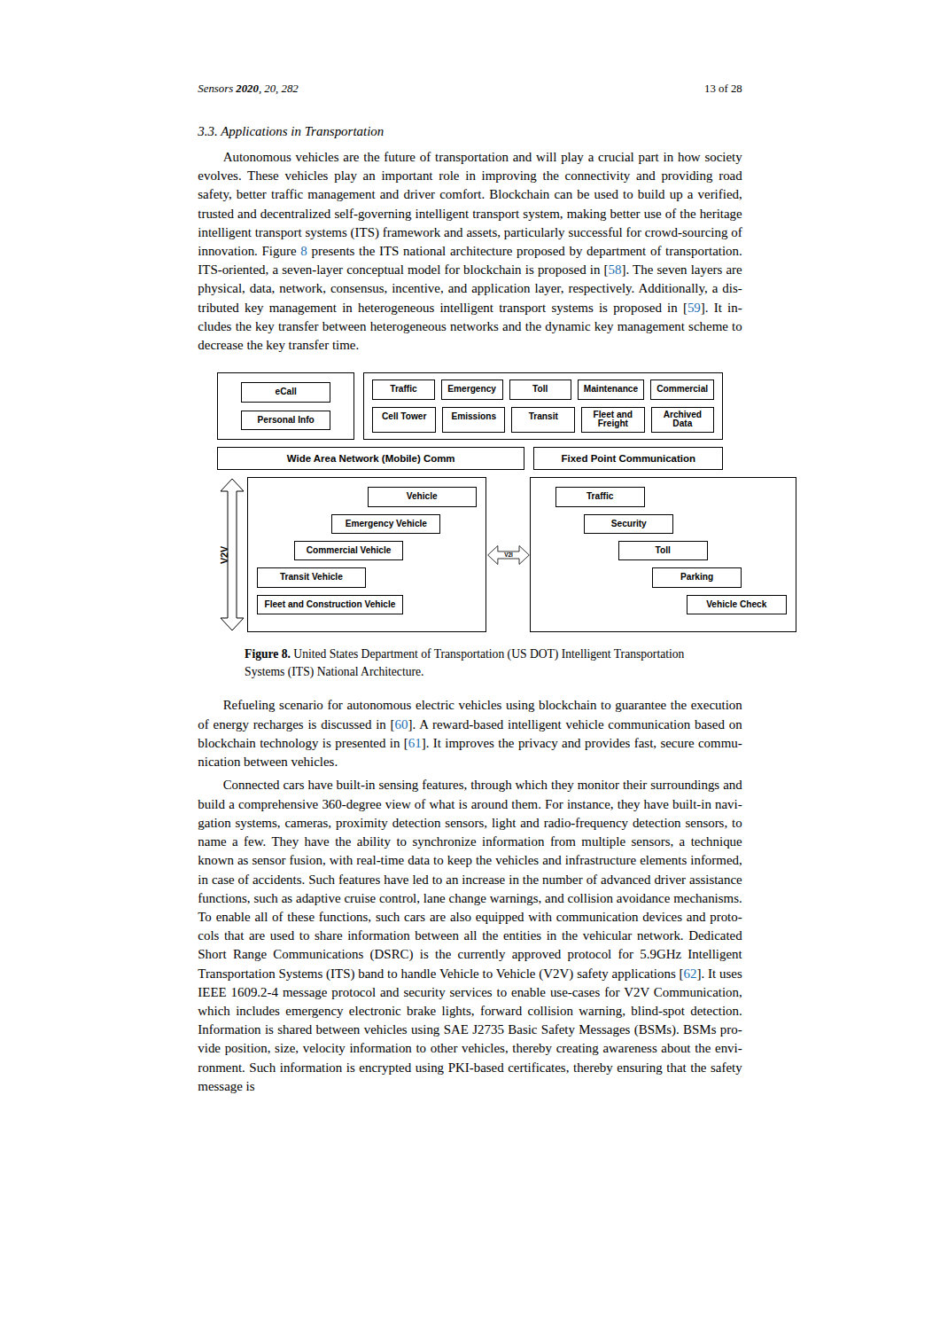Sensors 2020, 20, 282
13 of 28
3.3. Applications in Transportation
Autonomous vehicles are the future of transportation and will play a crucial part in how society evolves. These vehicles play an important role in improving the connectivity and providing road safety, better traffic management and driver comfort. Blockchain can be used to build up a verified, trusted and decentralized self-governing intelligent transport system, making better use of the heritage intelligent transport systems (ITS) framework and assets, particularly successful for crowd-sourcing of innovation. Figure 8 presents the ITS national architecture proposed by department of transportation. ITS-oriented, a seven-layer conceptual model for blockchain is proposed in [58]. The seven layers are physical, data, network, consensus, incentive, and application layer, respectively. Additionally, a distributed key management in heterogeneous intelligent transport systems is proposed in [59]. It includes the key transfer between heterogeneous networks and the dynamic key management scheme to decrease the key transfer time.
eCall
Personal Info
Traffic
Emergency
Toll
Maintenance
Commercial
Cell Tower
Emissions
Transit
Fleet and
Freight
Archived
Data
Wide Area Network (Mobile) Comm
Fixed Point Communication
V2V
Vehicle
Emergency Vehicle
Commercial Vehicle
Transit Vehicle
Fleet and Construction Vehicle
V2I
Traffic
Security
Toll
Parking
Vehicle Check
Figure 8. United States Department of Transportation (US DOT) Intelligent Transportation Systems (ITS) National Architecture.
Refueling scenario for autonomous electric vehicles using blockchain to guarantee the execution of energy recharges is discussed in [60]. A reward-based intelligent vehicle communication based on blockchain technology is presented in [61]. It improves the privacy and provides fast, secure communication between vehicles.
Connected cars have built-in sensing features, through which they monitor their surroundings and build a comprehensive 360-degree view of what is around them. For instance, they have built-in navigation systems, cameras, proximity detection sensors, light and radio-frequency detection sensors, to name a few. They have the ability to synchronize information from multiple sensors, a technique known as sensor fusion, with real-time data to keep the vehicles and infrastructure elements informed, in case of accidents. Such features have led to an increase in the number of advanced driver assistance functions, such as adaptive cruise control, lane change warnings, and collision avoidance mechanisms. To enable all of these functions, such cars are also equipped with communication devices and protocols that are used to share information between all the entities in the vehicular network. Dedicated Short Range Communications (DSRC) is the currently approved protocol for 5.9GHz Intelligent Transportation Systems (ITS) band to handle Vehicle to Vehicle (V2V) safety applications [62]. It uses IEEE 1609.2-4 message protocol and security services to enable use-cases for V2V Communication, which includes emergency electronic brake lights, forward collision warning, blind-spot detection. Information is shared between vehicles using SAE J2735 Basic Safety Messages (BSMs). BSMs provide position, size, velocity information to other vehicles, thereby creating awareness about the environment. Such information is encrypted using PKI-based certificates, thereby ensuring that the safety message is